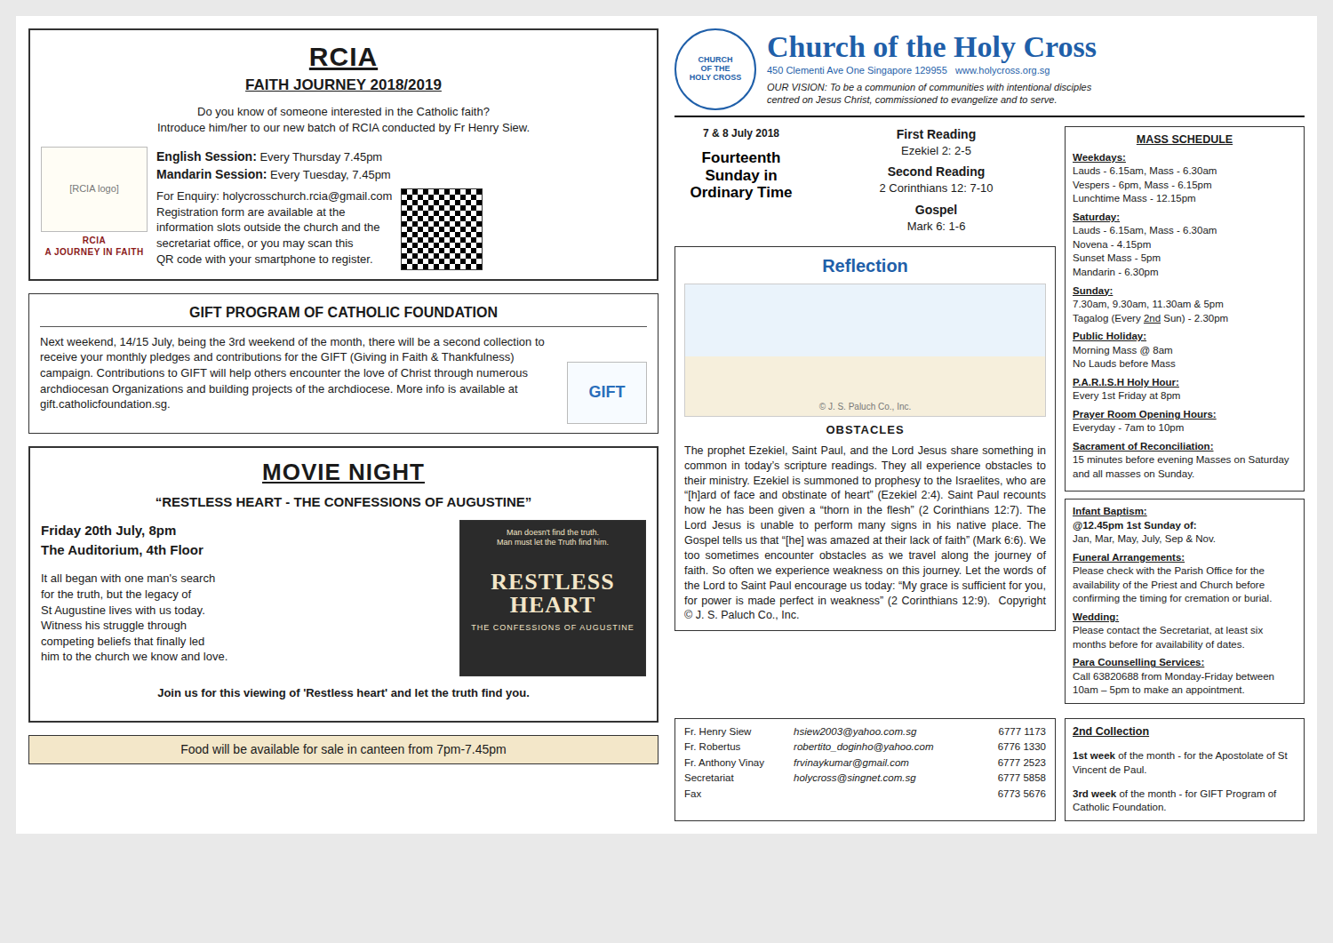RCIA
FAITH JOURNEY 2018/2019
Do you know of someone interested in the Catholic faith?
Introduce him/her to our new batch of RCIA conducted by Fr Henry Siew.
[RCIA logo]
RCIA
A JOURNEY IN FAITH
English Session: Every Thursday 7.45pm
Mandarin Session: Every Tuesday, 7.45pm
For Enquiry: holycrosschurch.rcia@gmail.com
Registration form are available at the
information slots outside the church and the
secretariat office, or you may scan this
QR code with your smartphone to register.
GIFT PROGRAM OF CATHOLIC FOUNDATION
Next weekend, 14/15 July, being the 3rd weekend of the month, there will be a second collection to receive your monthly pledges and contributions for the GIFT (Giving in Faith & Thankfulness) campaign. Contributions to GIFT will help others encounter the love of Christ through numerous archdiocesan Organizations and building projects of the archdiocese. More info is available at gift.catholicfoundation.sg.
GIFT
MOVIE NIGHT
“RESTLESS HEART - THE CONFESSIONS OF AUGUSTINE”
Friday 20th July, 8pm
The Auditorium, 4th Floor
It all began with one man's search
for the truth, but the legacy of
St Augustine lives with us today.
Witness his struggle through
competing beliefs that finally led
him to the church we know and love.
Man doesn't find the truth.
Man must let the Truth find him.
RESTLESS
HEART
THE CONFESSIONS OF AUGUSTINE
Join us for this viewing of 'Restless heart' and let the truth find you.
Food will be available for sale in canteen from 7pm-7.45pm
CHURCH
OF THE
HOLY CROSS
Church of the Holy Cross
450 Clementi Ave One Singapore 129955 www.holycross.org.sg
OUR VISION: To be a communion of communities with intentional disciples
centred on Jesus Christ, commissioned to evangelize and to serve.
7 & 8 July 2018
Fourteenth
Sunday in
Ordinary Time
First Reading
Ezekiel 2: 2-5
Second Reading
2 Corinthians 12: 7-10
Gospel
Mark 6: 1-6
Reflection
© J. S. Paluch Co., Inc.
OBSTACLES
The prophet Ezekiel, Saint Paul, and the Lord Jesus share something in common in today’s scripture readings. They all experience obstacles to their ministry. Ezekiel is summoned to prophesy to the Israelites, who are “[h]ard of face and obstinate of heart” (Ezekiel 2:4). Saint Paul recounts how he has been given a “thorn in the flesh” (2 Corinthians 12:7). The Lord Jesus is unable to perform many signs in his native place. The Gospel tells us that “[he] was amazed at their lack of faith” (Mark 6:6). We too sometimes encounter obstacles as we travel along the journey of faith. So often we experience weakness on this journey. Let the words of the Lord to Saint Paul encourage us today: “My grace is sufficient for you, for power is made perfect in weakness” (2 Corinthians 12:9). Copyright © J. S. Paluch Co., Inc.
MASS SCHEDULE
Weekdays:
Lauds - 6.15am, Mass - 6.30am
Vespers - 6pm, Mass - 6.15pm
Lunchtime Mass - 12.15pm
Saturday:
Lauds - 6.15am, Mass - 6.30am
Novena - 4.15pm
Sunset Mass - 5pm
Mandarin - 6.30pm
Sunday:
7.30am, 9.30am, 11.30am & 5pm
Tagalog (Every 2nd Sun) - 2.30pm
Public Holiday:
Morning Mass @ 8am
No Lauds before Mass
P.A.R.I.S.H Holy Hour:
Every 1st Friday at 8pm
Prayer Room Opening Hours:
Everyday - 7am to 10pm
Sacrament of Reconciliation:
15 minutes before evening Masses on Saturday and all masses on Sunday.
Infant Baptism:
@12.45pm 1st Sunday of:
Jan, Mar, May, July, Sep & Nov.
Funeral Arrangements:
Please check with the Parish Office for the availability of the Priest and Church before confirming the timing for cremation or burial.
Wedding:
Please contact the Secretariat, at least six months before for availability of dates.
Para Counselling Services:
Call 63820688 from Monday-Friday between 10am – 5pm to make an appointment.
| Fr. Henry Siew | hsiew2003@yahoo.com.sg | 6777 1173 |
| Fr. Robertus | robertito_doginho@yahoo.com | 6776 1330 |
| Fr. Anthony Vinay | frvinaykumar@gmail.com | 6777 2523 |
| Secretariat | holycross@singnet.com.sg | 6777 5858 |
| Fax | | 6773 5676 |
2nd Collection
1st week of the month - for the Apostolate of St Vincent de Paul.
3rd week of the month - for GIFT Program of Catholic Foundation.